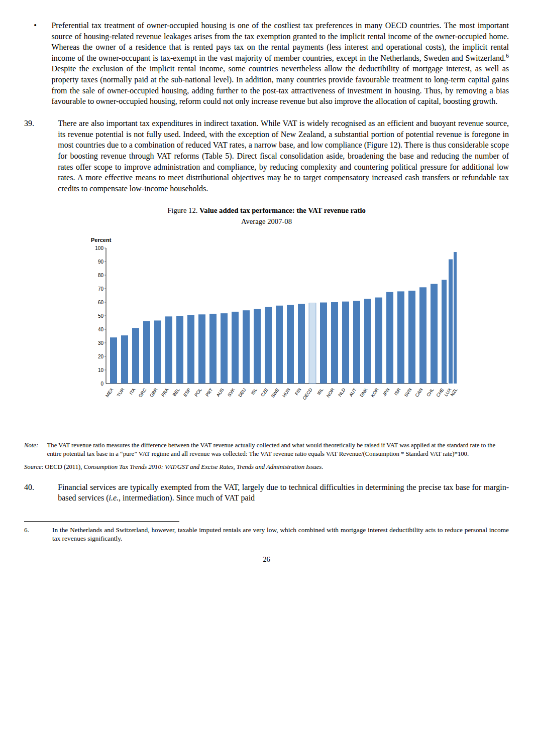•
Preferential tax treatment of owner-occupied housing is one of the costliest tax preferences in many OECD countries. The most important source of housing-related revenue leakages arises from the tax exemption granted to the implicit rental income of the owner-occupied home. Whereas the owner of a residence that is rented pays tax on the rental payments (less interest and operational costs), the implicit rental income of the owner-occupant is tax-exempt in the vast majority of member countries, except in the Netherlands, Sweden and Switzerland.6 Despite the exclusion of the implicit rental income, some countries nevertheless allow the deductibility of mortgage interest, as well as property taxes (normally paid at the sub-national level). In addition, many countries provide favourable treatment to long-term capital gains from the sale of owner-occupied housing, adding further to the post-tax attractiveness of investment in housing. Thus, by removing a bias favourable to owner-occupied housing, reform could not only increase revenue but also improve the allocation of capital, boosting growth.
39.
There are also important tax expenditures in indirect taxation. While VAT is widely recognised as an efficient and buoyant revenue source, its revenue potential is not fully used. Indeed, with the exception of New Zealand, a substantial portion of potential revenue is foregone in most countries due to a combination of reduced VAT rates, a narrow base, and low compliance (Figure 12). There is thus considerable scope for boosting revenue through VAT reforms (Table 5). Direct fiscal consolidation aside, broadening the base and reducing the number of rates offer scope to improve administration and compliance, by reducing complexity and countering political pressure for additional low rates. A more effective means to meet distributional objectives may be to target compensatory increased cash transfers or refundable tax credits to compensate low-income households.
Figure 12. Value added tax performance: the VAT revenue ratio
Average 2007-08
Percent 100 90 80 70 60 50 40 30 20 10 0 MEX TUR ITA GRC GBR FRA BEL ESP POL PRT AUS SVK DEU ISL CZE SWE HUN FIN OECD IRL NOR NLD AUT DNK KOR JPN ISR SVN CAN CHL CHE LUX NZL
Note:
The VAT revenue ratio measures the difference between the VAT revenue actually collected and what would theoretically be raised if VAT was applied at the standard rate to the entire potential tax base in a “pure” VAT regime and all revenue was collected: The VAT revenue ratio equals VAT Revenue/(Consumption * Standard VAT rate)*100.
Source: OECD (2011), Consumption Tax Trends 2010: VAT/GST and Excise Rates, Trends and Administration Issues.
40.
Financial services are typically exempted from the VAT, largely due to technical difficulties in determining the precise tax base for margin-based services (i.e., intermediation). Since much of VAT paid
6.
In the Netherlands and Switzerland, however, taxable imputed rentals are very low, which combined with mortgage interest deductibility acts to reduce personal income tax revenues significantly.
26